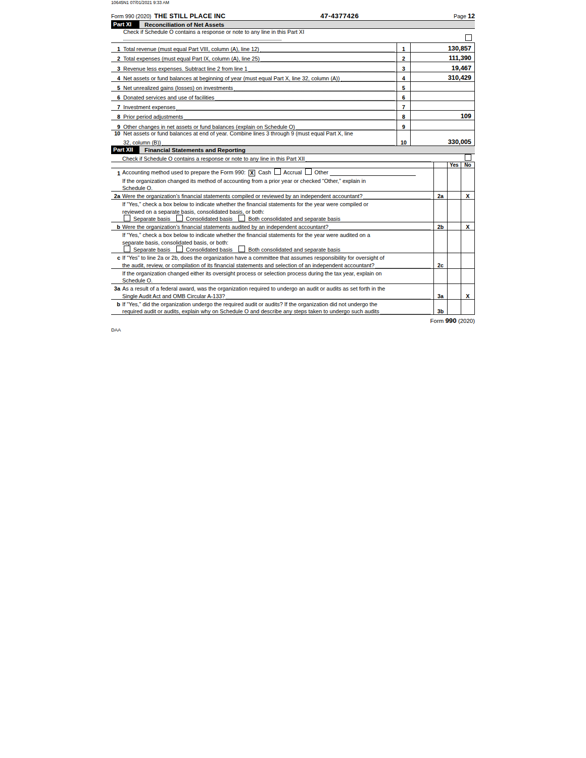10645N1 07/01/2021 9:33 AM
Form 990 (2020) THE STILL PLACE INC
47-4377426
Page 12
Part XI
Reconciliation of Net Assets
| | Check if Schedule O contains a response or note to any line in this Part XI | | |
| 1 | Total revenue (must equal Part VIII, column (A), line 12) | 1 | 130,857 |
| 2 | Total expenses (must equal Part IX, column (A), line 25) | 2 | 111,390 |
| 3 | Revenue less expenses. Subtract line 2 from line 1 | 3 | 19,467 |
| 4 | Net assets or fund balances at beginning of year (must equal Part X, line 32, column (A)) | 4 | 310,429 |
| 5 | Net unrealized gains (losses) on investments | 5 | |
| 6 | Donated services and use of facilities | 6 | |
| 7 | Investment expenses | 7 | |
| 8 | Prior period adjustments | 8 | 109 |
| 9 | Other changes in net assets or fund balances (explain on Schedule O) | 9 | |
| 10 | Net assets or fund balances at end of year. Combine lines 3 through 9 (must equal Part X, line | | |
| | 32, column (B)) | 10 | 330,005 |
Part XII
Financial Statements and Reporting
| | Check if Schedule O contains a response or note to any line in this Part XII | | | |
| | | | Yes | No |
| 1 | Accounting method used to prepare the Form 990: X Cash Accrual Other | | | |
| | If the organization changed its method of accounting from a prior year or checked “Other,” explain in | | | |
| | Schedule O. | | | |
| 2a | Were the organization's financial statements compiled or reviewed by an independent accountant? | 2a | | X |
| | If “Yes,” check a box below to indicate whether the financial statements for the year were compiled or | | | |
| | reviewed on a separate basis, consolidated basis, or both: | | | |
| | Separate basis Consolidated basis Both consolidated and separate basis | | | |
| b | Were the organization's financial statements audited by an independent accountant? | 2b | | X |
| | If “Yes,” check a box below to indicate whether the financial statements for the year were audited on a | | | |
| | separate basis, consolidated basis, or both: | | | |
| | Separate basis Consolidated basis Both consolidated and separate basis | | | |
| c | If “Yes” to line 2a or 2b, does the organization have a committee that assumes responsibility for oversight of | | | |
| | the audit, review, or compilation of its financial statements and selection of an independent accountant? | 2c | | |
| | If the organization changed either its oversight process or selection process during the tax year, explain on | | | |
| | Schedule O. | | | |
| 3a | As a result of a federal award, was the organization required to undergo an audit or audits as set forth in the | | | |
| | Single Audit Act and OMB Circular A-133? | 3a | | X |
| b | If “Yes,” did the organization undergo the required audit or audits? If the organization did not undergo the | | | |
| | required audit or audits, explain why on Schedule O and describe any steps taken to undergo such audits | 3b | | |
Form 990 (2020)
DAA